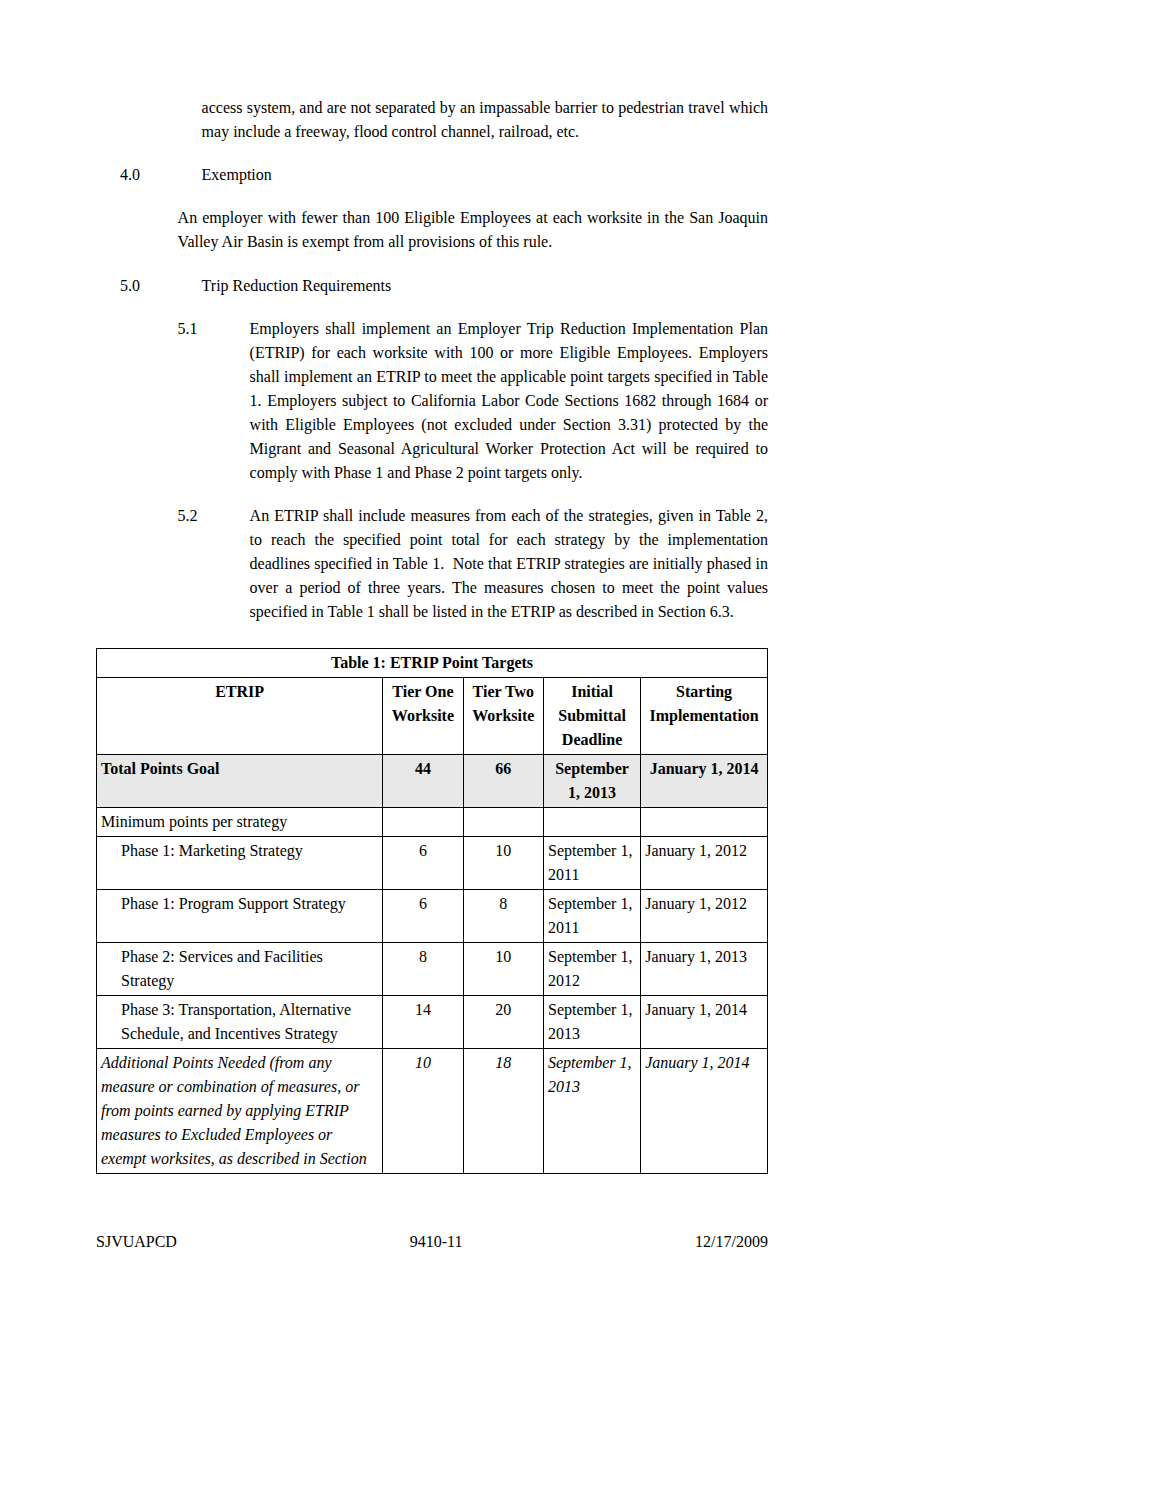access system, and are not separated by an impassable barrier to pedestrian travel which may include a freeway, flood control channel, railroad, etc.
4.0
Exemption
An employer with fewer than 100 Eligible Employees at each worksite in the San Joaquin Valley Air Basin is exempt from all provisions of this rule.
5.0
Trip Reduction Requirements
5.1
Employers shall implement an Employer Trip Reduction Implementation Plan (ETRIP) for each worksite with 100 or more Eligible Employees. Employers shall implement an ETRIP to meet the applicable point targets specified in Table 1. Employers subject to California Labor Code Sections 1682 through 1684 or with Eligible Employees (not excluded under Section 3.31) protected by the Migrant and Seasonal Agricultural Worker Protection Act will be required to comply with Phase 1 and Phase 2 point targets only.
5.2
An ETRIP shall include measures from each of the strategies, given in Table 2, to reach the specified point total for each strategy by the implementation deadlines specified in Table 1. Note that ETRIP strategies are initially phased in over a period of three years. The measures chosen to meet the point values specified in Table 1 shall be listed in the ETRIP as described in Section 6.3.
Table 1: ETRIP Point Targets
| ETRIP | Tier One Worksite | Tier Two Worksite | Initial Submittal Deadline | Starting Implementation |
| --- | --- | --- | --- | --- |
| Total Points Goal | 44 | 66 | September 1, 2013 | January 1, 2014 |
| Minimum points per strategy | | | | |
| Phase 1: Marketing Strategy | 6 | 10 | September 1, 2011 | January 1, 2012 |
| Phase 1: Program Support Strategy | 6 | 8 | September 1, 2011 | January 1, 2012 |
| Phase 2: Services and Facilities Strategy | 8 | 10 | September 1, 2012 | January 1, 2013 |
| Phase 3: Transportation, Alternative Schedule, and Incentives Strategy | 14 | 20 | September 1, 2013 | January 1, 2014 |
| Additional Points Needed (from any measure or combination of measures, or from points earned by applying ETRIP measures to Excluded Employees or exempt worksites, as described in Section | 10 | 18 | September 1, 2013 | January 1, 2014 |
SJVUAPCD
9410-11
12/17/2009